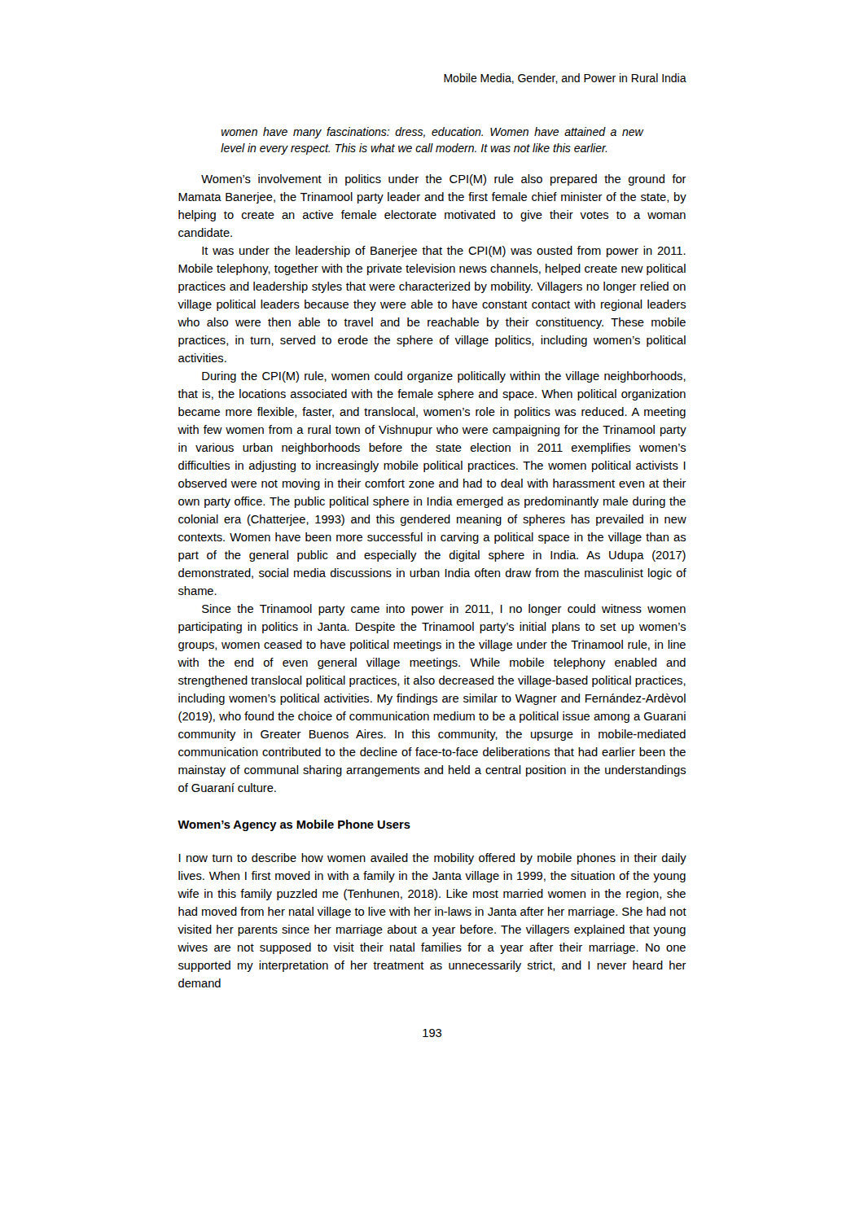Mobile Media, Gender, and Power in Rural India
women have many fascinations: dress, education. Women have attained a new level in every respect. This is what we call modern. It was not like this earlier.
Women’s involvement in politics under the CPI(M) rule also prepared the ground for Mamata Banerjee, the Trinamool party leader and the first female chief minister of the state, by helping to create an active female electorate motivated to give their votes to a woman candidate.
It was under the leadership of Banerjee that the CPI(M) was ousted from power in 2011. Mobile telephony, together with the private television news channels, helped create new political practices and leadership styles that were characterized by mobility. Villagers no longer relied on village political leaders because they were able to have constant contact with regional leaders who also were then able to travel and be reachable by their constituency. These mobile practices, in turn, served to erode the sphere of village politics, including women’s political activities.
During the CPI(M) rule, women could organize politically within the village neighborhoods, that is, the locations associated with the female sphere and space. When political organization became more flexible, faster, and translocal, women’s role in politics was reduced. A meeting with few women from a rural town of Vishnupur who were campaigning for the Trinamool party in various urban neighborhoods before the state election in 2011 exemplifies women’s difficulties in adjusting to increasingly mobile political practices. The women political activists I observed were not moving in their comfort zone and had to deal with harassment even at their own party office. The public political sphere in India emerged as predominantly male during the colonial era (Chatterjee, 1993) and this gendered meaning of spheres has prevailed in new contexts. Women have been more successful in carving a political space in the village than as part of the general public and especially the digital sphere in India. As Udupa (2017) demonstrated, social media discussions in urban India often draw from the masculinist logic of shame.
Since the Trinamool party came into power in 2011, I no longer could witness women participating in politics in Janta. Despite the Trinamool party’s initial plans to set up women’s groups, women ceased to have political meetings in the village under the Trinamool rule, in line with the end of even general village meetings. While mobile telephony enabled and strengthened translocal political practices, it also decreased the village-based political practices, including women’s political activities. My findings are similar to Wagner and Fernández-Ardèvol (2019), who found the choice of communication medium to be a political issue among a Guarani community in Greater Buenos Aires. In this community, the upsurge in mobile-mediated communication contributed to the decline of face-to-face deliberations that had earlier been the mainstay of communal sharing arrangements and held a central position in the understandings of Guaraní culture.
Women’s Agency as Mobile Phone Users
I now turn to describe how women availed the mobility offered by mobile phones in their daily lives. When I first moved in with a family in the Janta village in 1999, the situation of the young wife in this family puzzled me (Tenhunen, 2018). Like most married women in the region, she had moved from her natal village to live with her in-laws in Janta after her marriage. She had not visited her parents since her marriage about a year before. The villagers explained that young wives are not supposed to visit their natal families for a year after their marriage. No one supported my interpretation of her treatment as unnecessarily strict, and I never heard her demand
193